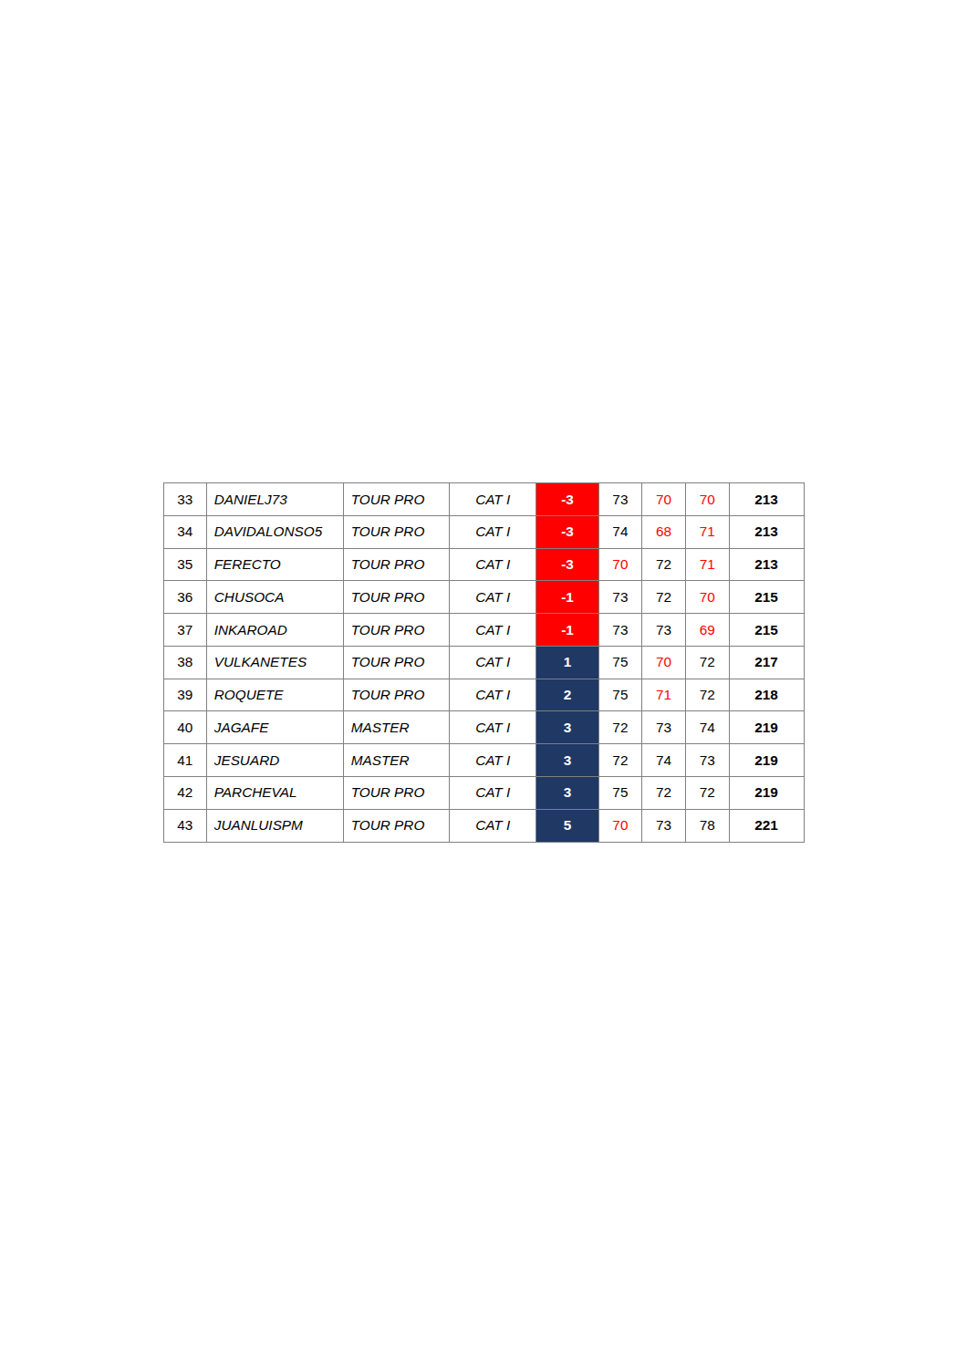| 33 | DANIELJ73 | TOUR PRO | CAT I | -3 | 73 | 70 | 70 | 213 |
| 34 | DAVIDALONSO5 | TOUR PRO | CAT I | -3 | 74 | 68 | 71 | 213 |
| 35 | FERECTO | TOUR PRO | CAT I | -3 | 70 | 72 | 71 | 213 |
| 36 | CHUSOCA | TOUR PRO | CAT I | -1 | 73 | 72 | 70 | 215 |
| 37 | INKAROAD | TOUR PRO | CAT I | -1 | 73 | 73 | 69 | 215 |
| 38 | VULKANETES | TOUR PRO | CAT I | 1 | 75 | 70 | 72 | 217 |
| 39 | ROQUETE | TOUR PRO | CAT I | 2 | 75 | 71 | 72 | 218 |
| 40 | JAGAFE | MASTER | CAT I | 3 | 72 | 73 | 74 | 219 |
| 41 | JESUARD | MASTER | CAT I | 3 | 72 | 74 | 73 | 219 |
| 42 | PARCHEVAL | TOUR PRO | CAT I | 3 | 75 | 72 | 72 | 219 |
| 43 | JUANLUISPM | TOUR PRO | CAT I | 5 | 70 | 73 | 78 | 221 |